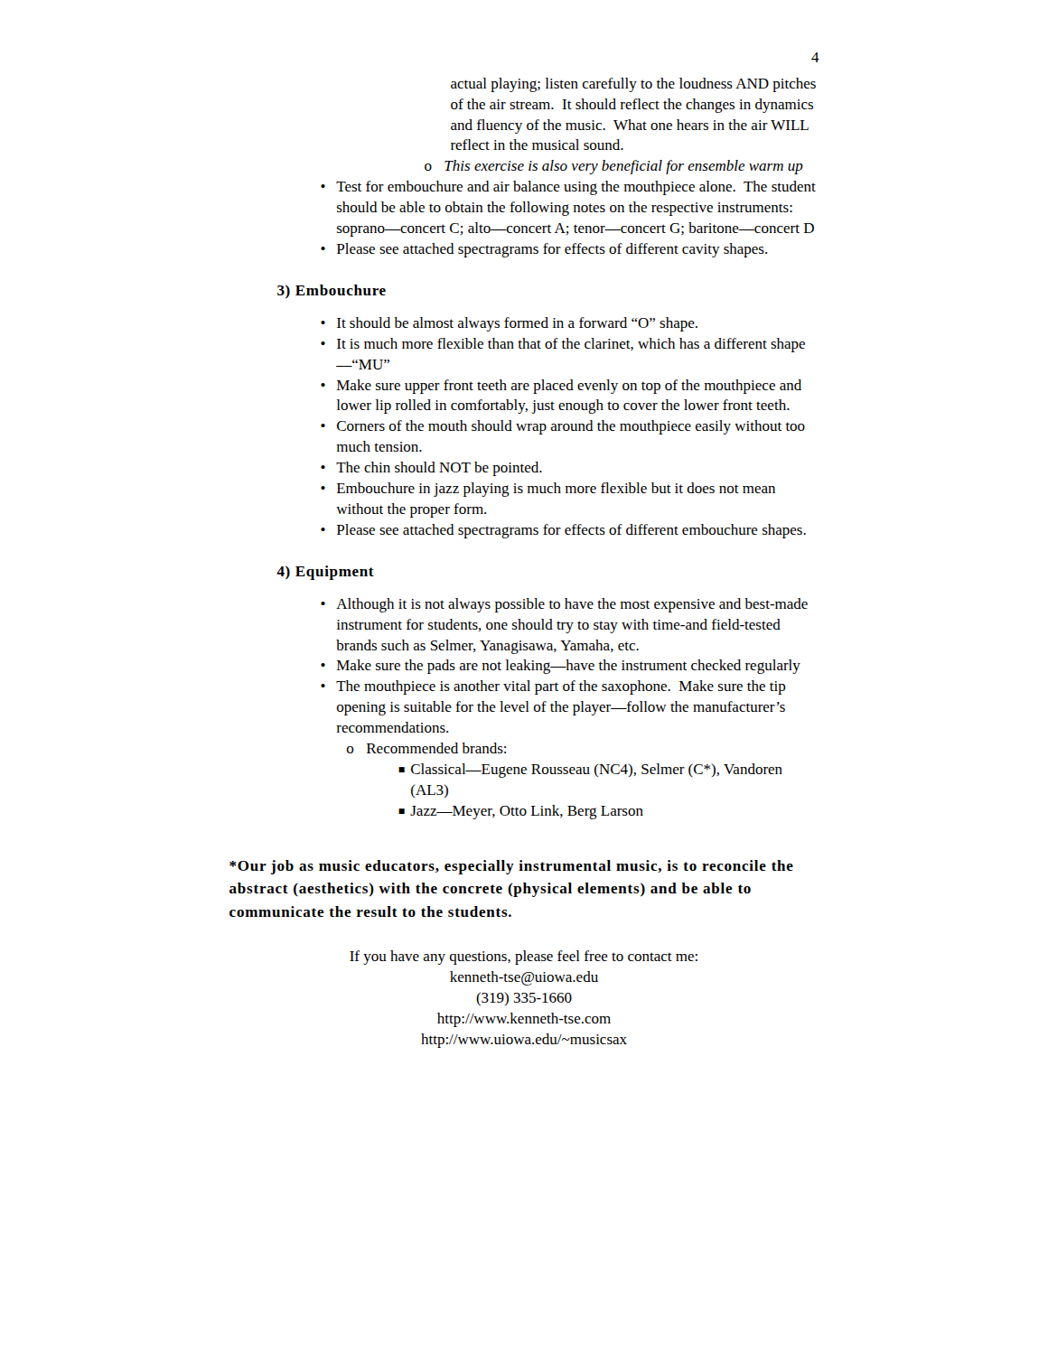4
actual playing; listen carefully to the loudness AND pitches of the air stream. It should reflect the changes in dynamics and fluency of the music. What one hears in the air WILL reflect in the musical sound.
o This exercise is also very beneficial for ensemble warm up
• Test for embouchure and air balance using the mouthpiece alone. The student should be able to obtain the following notes on the respective instruments: soprano—concert C; alto—concert A; tenor—concert G; baritone—concert D
• Please see attached spectragrams for effects of different cavity shapes.
3) Embouchure
• It should be almost always formed in a forward “O” shape.
• It is much more flexible than that of the clarinet, which has a different shape—“MU”
• Make sure upper front teeth are placed evenly on top of the mouthpiece and lower lip rolled in comfortably, just enough to cover the lower front teeth.
• Corners of the mouth should wrap around the mouthpiece easily without too much tension.
• The chin should NOT be pointed.
• Embouchure in jazz playing is much more flexible but it does not mean without the proper form.
• Please see attached spectragrams for effects of different embouchure shapes.
4) Equipment
• Although it is not always possible to have the most expensive and best-made instrument for students, one should try to stay with time-and field-tested brands such as Selmer, Yanagisawa, Yamaha, etc.
• Make sure the pads are not leaking—have the instrument checked regularly
• The mouthpiece is another vital part of the saxophone. Make sure the tip opening is suitable for the level of the player—follow the manufacturer’s recommendations.
o Recommended brands:
■ Classical—Eugene Rousseau (NC4), Selmer (C*), Vandoren (AL3)
■ Jazz—Meyer, Otto Link, Berg Larson
*Our job as music educators, especially instrumental music, is to reconcile the abstract (aesthetics) with the concrete (physical elements) and be able to communicate the result to the students.
If you have any questions, please feel free to contact me:
kenneth-tse@uiowa.edu
(319) 335-1660
http://www.kenneth-tse.com
http://www.uiowa.edu/~musicsax